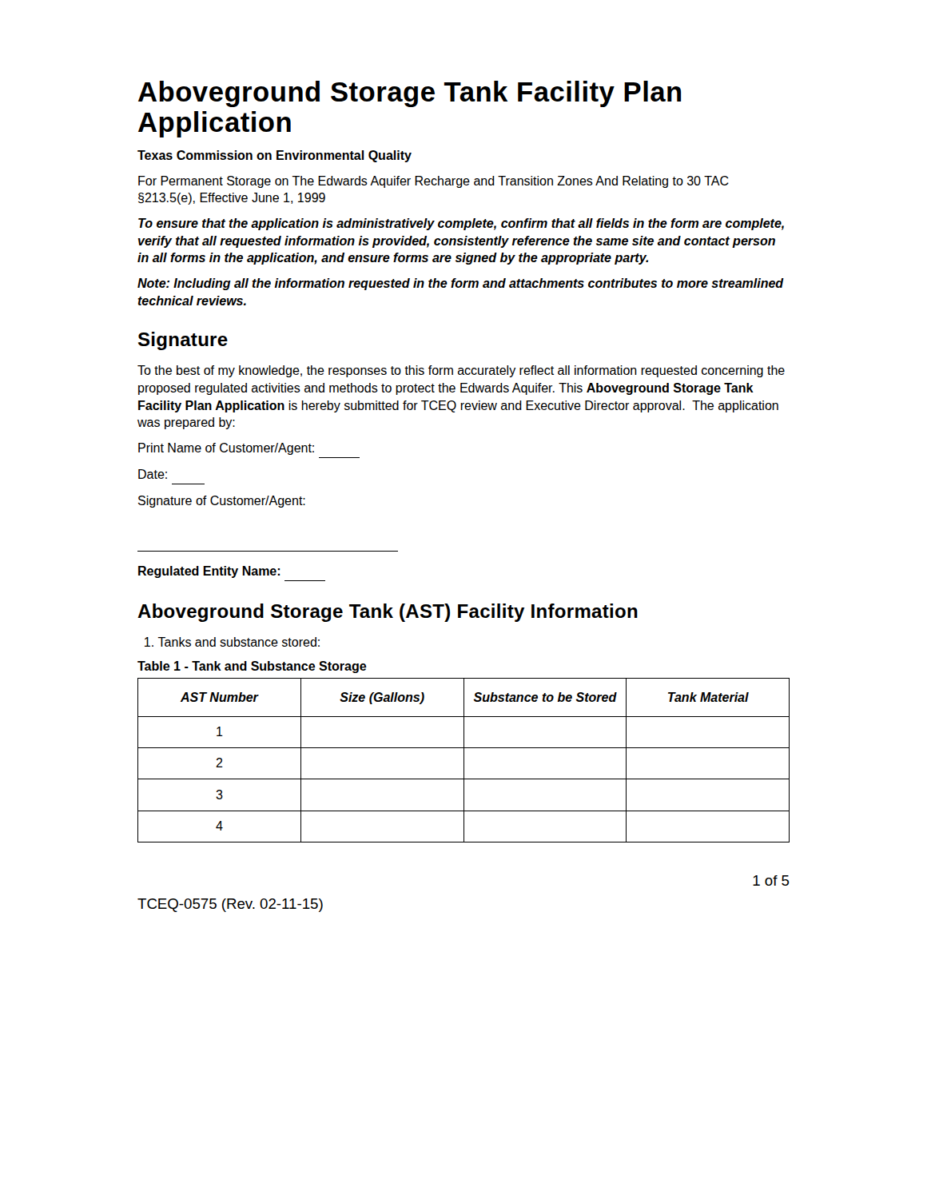Aboveground Storage Tank Facility Plan Application
Texas Commission on Environmental Quality
For Permanent Storage on The Edwards Aquifer Recharge and Transition Zones And Relating to 30 TAC §213.5(e), Effective June 1, 1999
To ensure that the application is administratively complete, confirm that all fields in the form are complete, verify that all requested information is provided, consistently reference the same site and contact person in all forms in the application, and ensure forms are signed by the appropriate party.
Note: Including all the information requested in the form and attachments contributes to more streamlined technical reviews.
Signature
To the best of my knowledge, the responses to this form accurately reflect all information requested concerning the proposed regulated activities and methods to protect the Edwards Aquifer. This Aboveground Storage Tank Facility Plan Application is hereby submitted for TCEQ review and Executive Director approval. The application was prepared by:
Print Name of Customer/Agent:
Date:
Signature of Customer/Agent:
Regulated Entity Name:
Aboveground Storage Tank (AST) Facility Information
Tanks and substance stored:
Table 1 - Tank and Substance Storage
| AST Number | Size (Gallons) | Substance to be Stored | Tank Material |
| --- | --- | --- | --- |
| 1 | | | |
| 2 | | | |
| 3 | | | |
| 4 | | | |
1 of 5
TCEQ-0575 (Rev. 02-11-15)